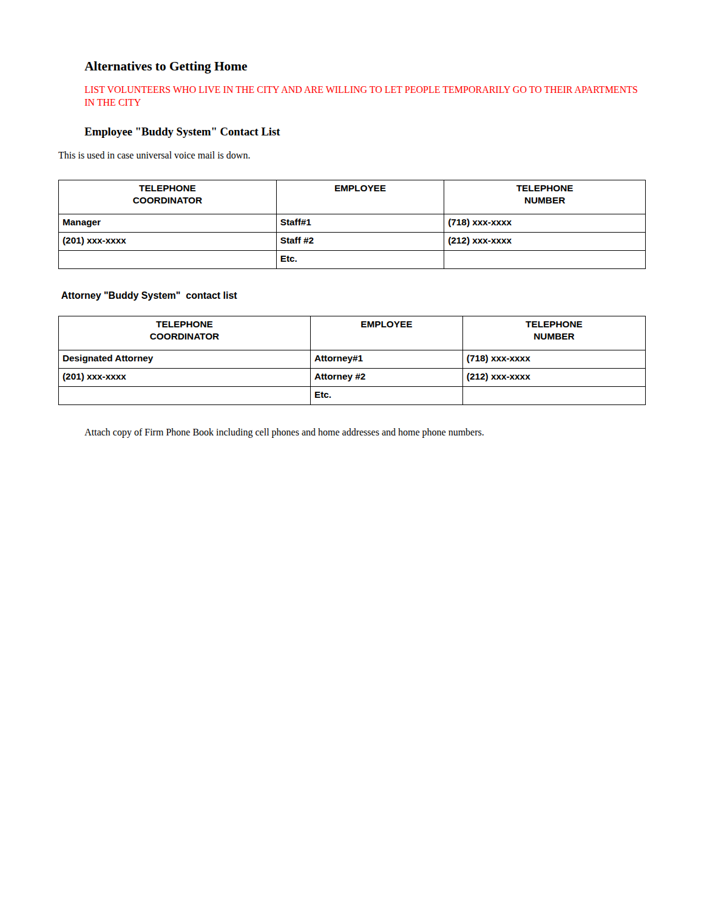Alternatives to Getting Home
LIST VOLUNTEERS WHO LIVE IN THE CITY AND ARE WILLING TO LET PEOPLE TEMPORARILY GO TO THEIR APARTMENTS IN THE CITY
Employee "Buddy System" Contact List
This is used in case universal voice mail is down.
| TELEPHONE COORDINATOR | EMPLOYEE | TELEPHONE NUMBER |
| --- | --- | --- |
| Manager | Staff#1 | (718) xxx-xxxx |
| (201) xxx-xxxx | Staff #2 | (212) xxx-xxxx |
| | Etc. | |
Attorney "Buddy System" contact list
| TELEPHONE COORDINATOR | EMPLOYEE | TELEPHONE NUMBER |
| --- | --- | --- |
| Designated Attorney | Attorney#1 | (718) xxx-xxxx |
| (201) xxx-xxxx | Attorney #2 | (212) xxx-xxxx |
| | Etc. | |
Attach copy of Firm Phone Book including cell phones and home addresses and home phone numbers.